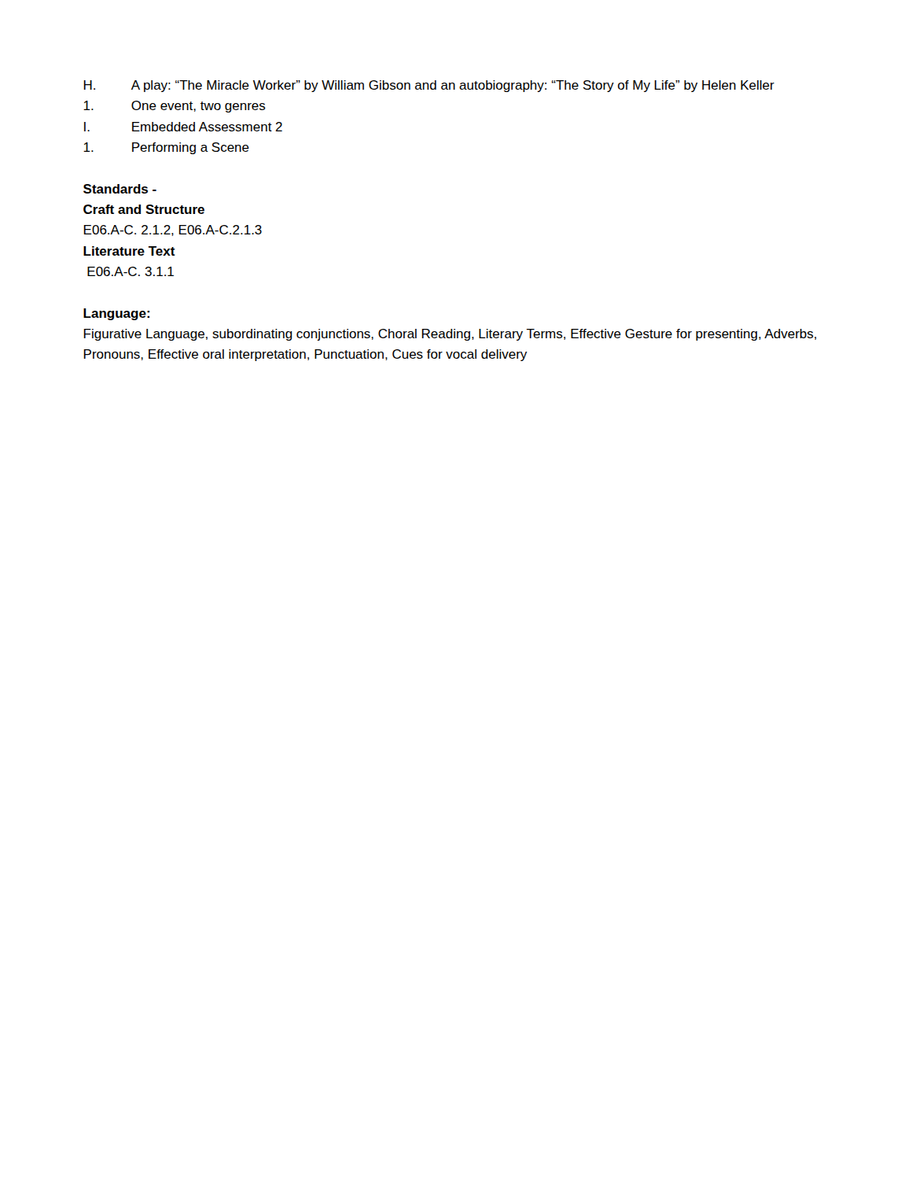H. A play: “The Miracle Worker” by William Gibson and an autobiography: “The Story of My Life” by Helen Keller
1. One event, two genres
I. Embedded Assessment 2
1. Performing a Scene
Standards -
Craft and Structure
E06.A-C. 2.1.2, E06.A-C.2.1.3
Literature Text
E06.A-C. 3.1.1
Language:
Figurative Language, subordinating conjunctions, Choral Reading, Literary Terms, Effective Gesture for presenting, Adverbs, Pronouns, Effective oral interpretation, Punctuation, Cues for vocal delivery